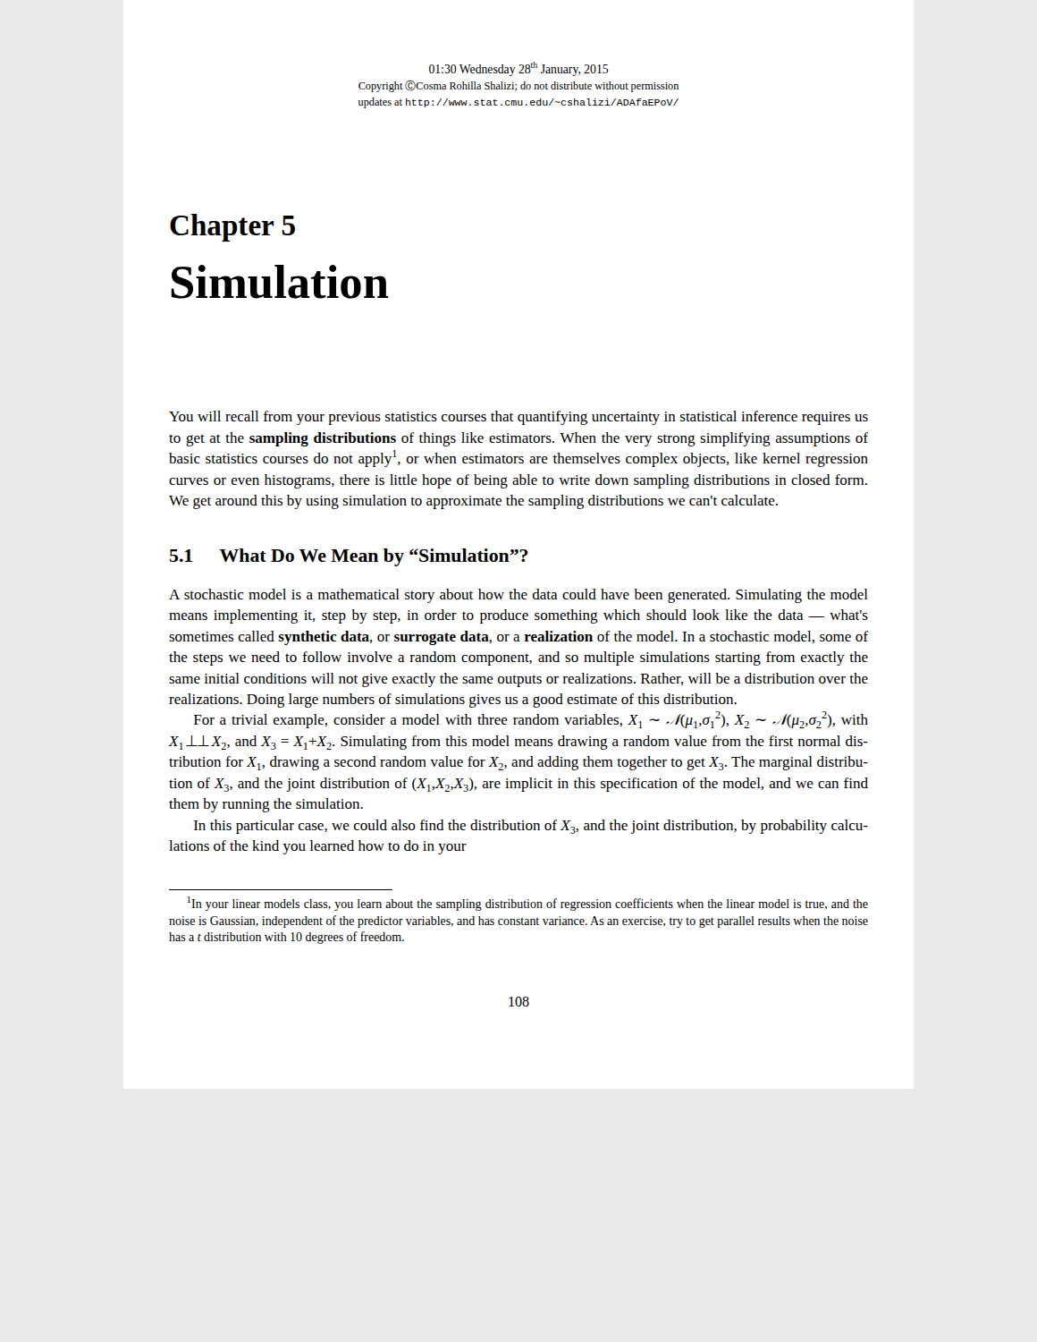01:30 Wednesday 28th January, 2015
Copyright ⒸCosma Rohilla Shalizi; do not distribute without permission
updates at http://www.stat.cmu.edu/~cshalizi/ADAfaEPoV/
Chapter 5
Simulation
[[TODO: Insert forward references to detailed simulation examples in other chapters ]]
You will recall from your previous statistics courses that quantifying uncertainty in statistical inference requires us to get at the sampling distributions of things like estimators. When the very strong simplifying assumptions of basic statistics courses do not apply1, or when estimators are themselves complex objects, like kernel regression curves or even histograms, there is little hope of being able to write down sampling distributions in closed form. We get around this by using simulation to approximate the sampling distributions we can't calculate.
5.1 What Do We Mean by “Simulation”?
A stochastic model is a mathematical story about how the data could have been generated. Simulating the model means implementing it, step by step, in order to produce something which should look like the data — what's sometimes called synthetic data, or surrogate data, or a realization of the model. In a stochastic model, some of the steps we need to follow involve a random component, and so multiple simulations starting from exactly the same initial conditions will not give exactly the same outputs or realizations. Rather, will be a distribution over the realizations. Doing large numbers of simulations gives us a good estimate of this distribution.
For a trivial example, consider a model with three random variables, X1 ∼ 𝒩(μ1,σ12), X2 ∼ 𝒩(μ2,σ22), with X1⊥⊥X2, and X3 = X1+X2. Simulating from this model means drawing a random value from the first normal distribution for X1, drawing a second random value for X2, and adding them together to get X3. The marginal distribution of X3, and the joint distribution of (X1,X2,X3), are implicit in this specification of the model, and we can find them by running the simulation.
In this particular case, we could also find the distribution of X3, and the joint distribution, by probability calculations of the kind you learned how to do in your
1In your linear models class, you learn about the sampling distribution of regression coefficients when the linear model is true, and the noise is Gaussian, independent of the predictor variables, and has constant variance. As an exercise, try to get parallel results when the noise has a t distribution with 10 degrees of freedom.
108